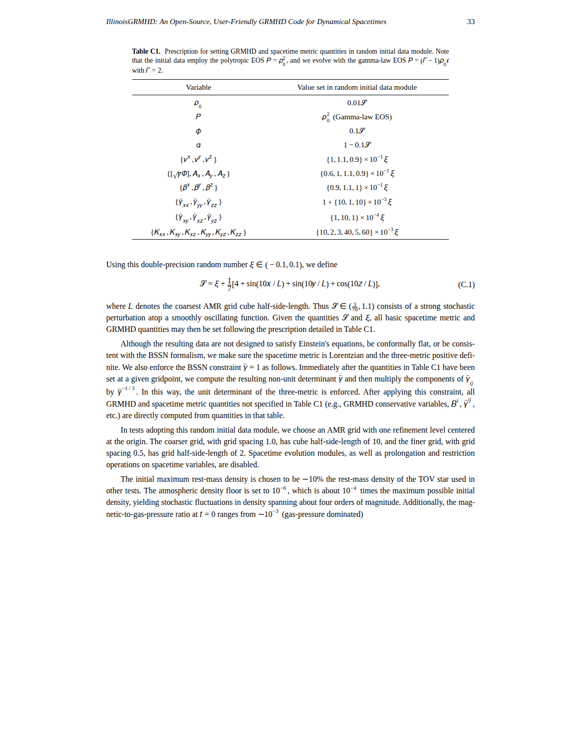IllinoisGRMHD: An Open-Source, User-Friendly GRMHD Code for Dynamical Spacetimes 33
Table C1. Prescription for setting GRMHD and spacetime metric quantities in random initial data module. Note that the initial data employ the polytropic EOS P=ρ02, and we evolve with the gamma-law EOS P=(Γ−1)ρ0ϵ with Γ=2.
| Variable | Value set in random initial data module |
| --- | --- |
| ρ 0 | 0.01 𝒮 |
| P | ρ 0 2 (Gamma-law EOS) |
| ϕ | 0.1 𝒮 |
| α | 1 − 0.1 𝒮 |
| { v x , v y , v z } | { 1 , 1.1 , 0.9 } × 10 − 1 ξ |
| { [ γ Φ ] , A x , A y , A z } | { 0.6 , 1 , 1.1 , 0.9 } × 10 − 1 ξ |
| { β x , β y , β z } | { 0.9 , 1.1 , 1 } × 10 − 1 ξ |
| { γ ~ x x , γ ~ y y , γ ~ z z } | 1 + { 10 , 1 , 10 } × 10 − 3 ξ |
| { γ ~ x y , γ ~ x z , γ ~ y z } | { 1 , 10 , 1 } × 10 − 4 ξ |
| { K x x , K x y , K x z , K y y , K y z , K z z } | { 10 , 2 , 3 , 40 , 5 , 60 } × 10 − 3 ξ |
Using this double-precision random number ξ∈(−0.1,0.1), we define
𝒮=ξ+ 17 [4+sin(10x/L)+sin(10y/L)+cos(10z/L)] , (C.1)
where L denotes the coarsest AMR grid cube half-side-length. Thus 𝒮∈(370,1.1) consists of a strong stochastic perturbation atop a smoothly oscillating function. Given the quantities 𝒮 and ξ, all basic spacetime metric and GRMHD quantities may then be set following the prescription detailed in Table C1.
Although the resulting data are not designed to satisfy Einstein's equations, be conformally flat, or be consistent with the BSSN formalism, we make sure the spacetime metric is Lorentzian and the three-metric positive definite. We also enforce the BSSN constraint γ~=1 as follows. Immediately after the quantities in Table C1 have been set at a given gridpoint, we compute the resulting non-unit determinant γ~ and then multiply the components of γ~ij by γ~−1/3. In this way, the unit determinant of the three-metric is enforced. After applying this constraint, all GRMHD and spacetime metric quantities not specified in Table C1 (e.g., GRMHD conservative variables, Bi, γ~ij, etc.) are directly computed from quantities in that table.
In tests adopting this random initial data module, we choose an AMR grid with one refinement level centered at the origin. The coarser grid, with grid spacing 1.0, has cube half-side-length of 10, and the finer grid, with grid spacing 0.5, has grid half-side-length of 2. Spacetime evolution modules, as well as prolongation and restriction operations on spacetime variables, are disabled.
The initial maximum rest-mass density is chosen to be ∼10% the rest-mass density of the TOV star used in other tests. The atmospheric density floor is set to 10−6, which is about 10−4 times the maximum possible initial density, yielding stochastic fluctuations in density spanning about four orders of magnitude. Additionally, the magnetic-to-gas-pressure ratio at t=0 ranges from ∼10−3 (gas-pressure dominated)